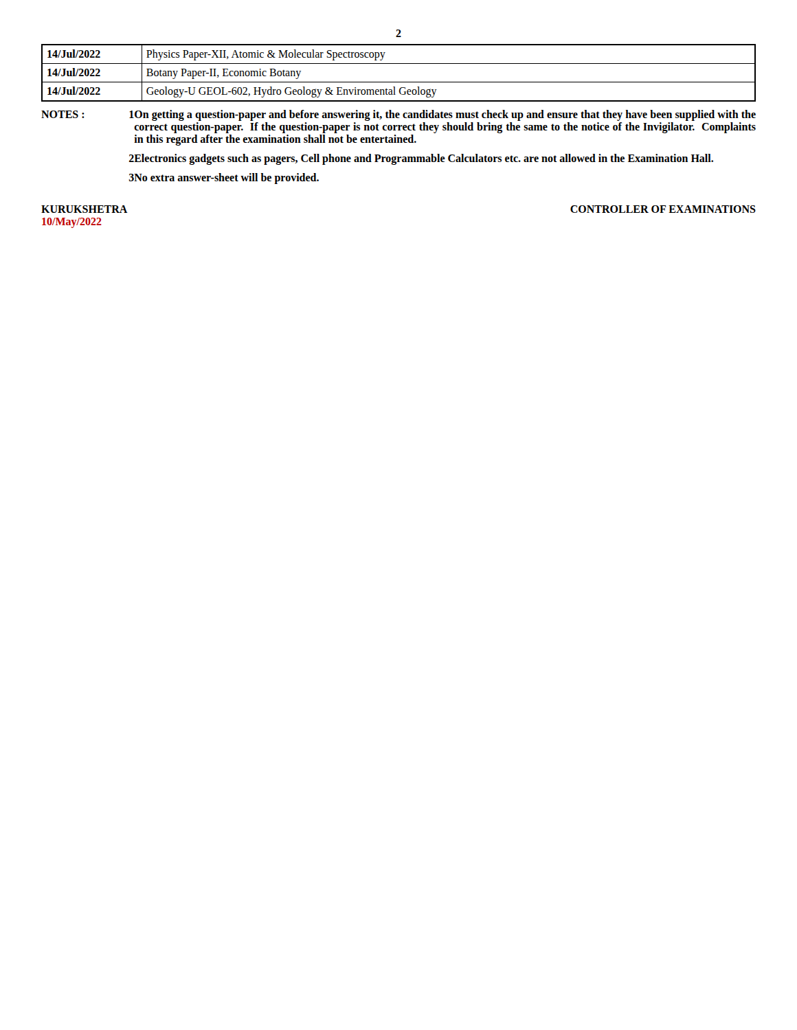2
| 14/Jul/2022 | Physics Paper-XII, Atomic & Molecular Spectroscopy |
| 14/Jul/2022 | Botany Paper-II, Economic Botany |
| 14/Jul/2022 | Geology-U GEOL-602, Hydro Geology & Enviromental Geology |
| NOTES : | 1 | On getting a question-paper and before answering it, the candidates must check up and ensure that they have been supplied with the correct question-paper. If the question-paper is not correct they should bring the same to the notice of the Invigilator. Complaints in this regard after the examination shall not be entertained. |
| | 2 | Electronics gadgets such as pagers, Cell phone and Programmable Calculators etc. are not allowed in the Examination Hall. |
| | 3 | No extra answer-sheet will be provided. |
KURUKSHETRA
10/May/2022
CONTROLLER OF EXAMINATIONS